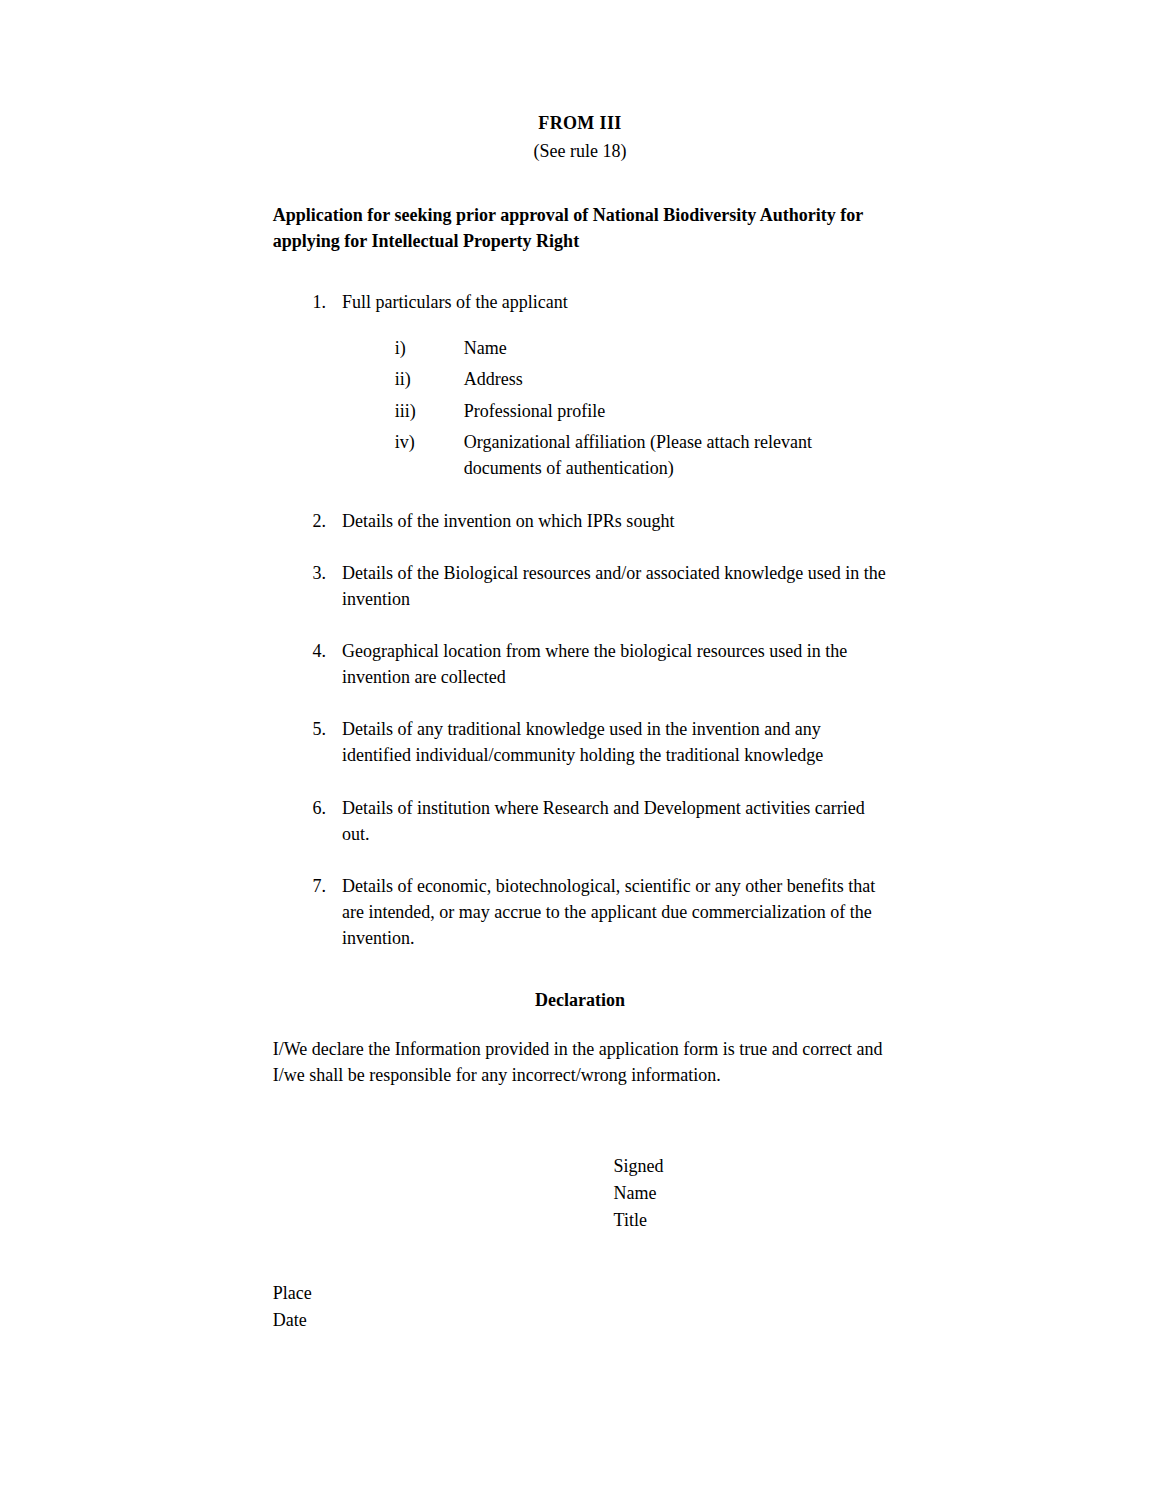FROM III
(See rule 18)
Application for seeking prior approval of National Biodiversity Authority for applying for Intellectual Property Right
Full particulars of the applicant
| i) | Name |
| ii) | Address |
| iii) | Professional profile |
| iv) | Organizational affiliation (Please attach relevant documents of authentication) |
Details of the invention on which IPRs sought
Details of the Biological resources and/or associated knowledge used in the invention
Geographical location from where the biological resources used in the invention are collected
Details of any traditional knowledge used in the invention and any identified individual/community holding the traditional knowledge
Details of institution where Research and Development activities carried out.
Details of economic, biotechnological, scientific or any other benefits that are intended, or may accrue to the applicant due commercialization of the invention.
Declaration
I/We declare the Information provided in the application form is true and correct and I/we shall be responsible for any incorrect/wrong information.
Signed
Name
Title
Place
Date